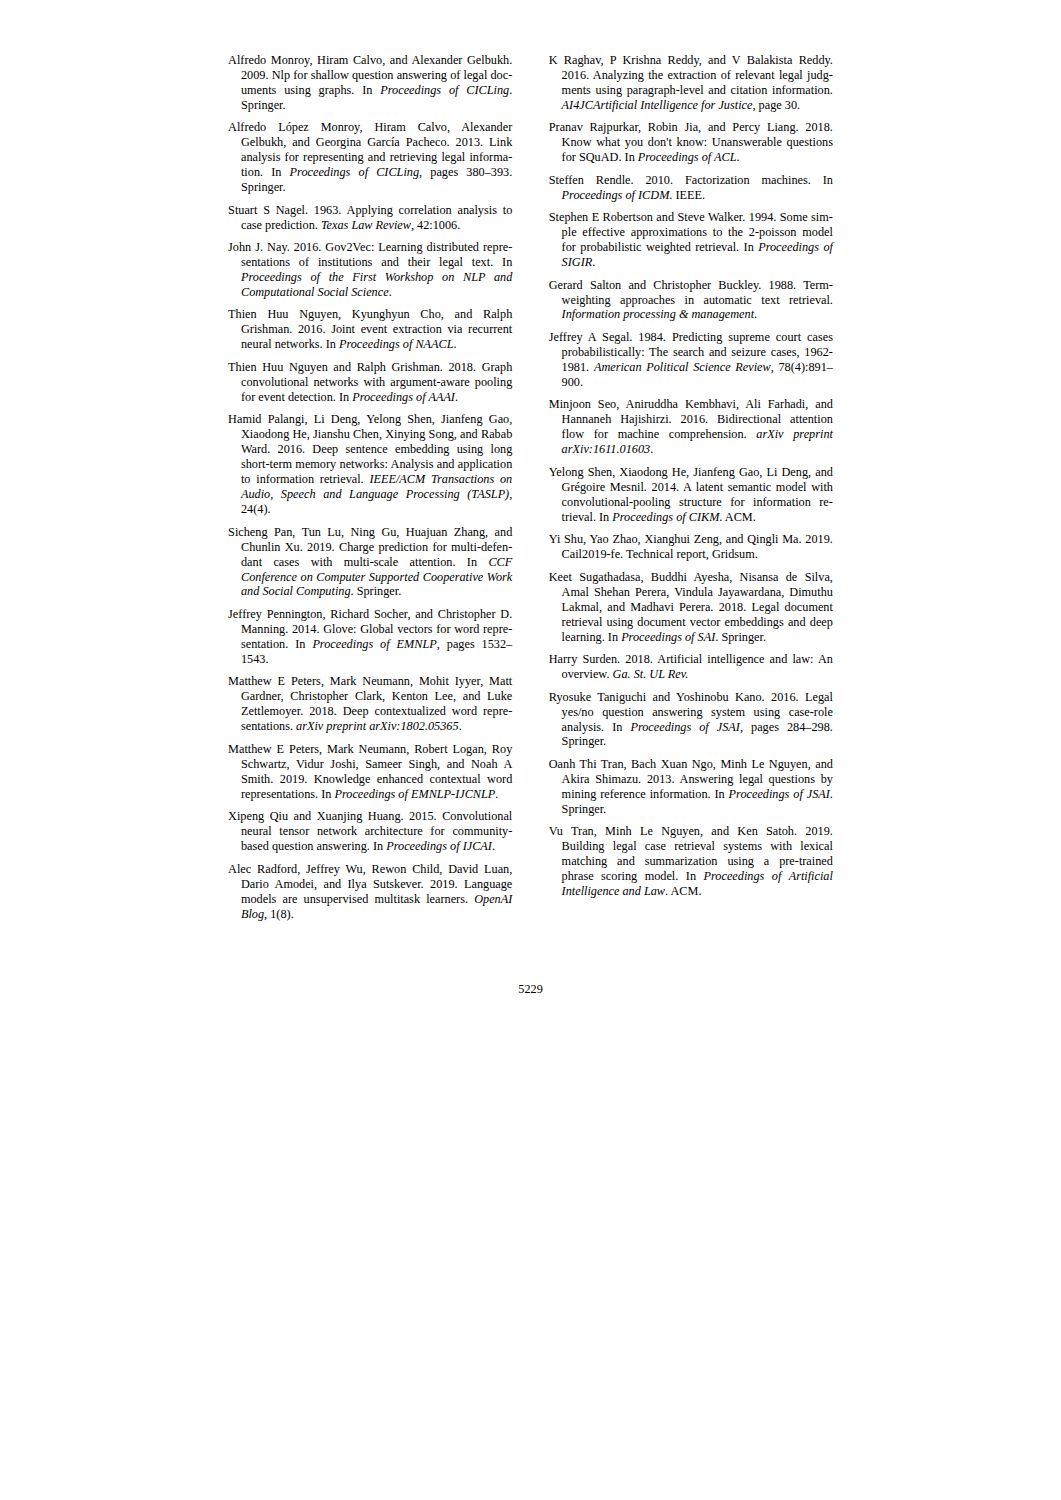Alfredo Monroy, Hiram Calvo, and Alexander Gelbukh. 2009. Nlp for shallow question answering of legal documents using graphs. In Proceedings of CICLing. Springer.
Alfredo López Monroy, Hiram Calvo, Alexander Gelbukh, and Georgina García Pacheco. 2013. Link analysis for representing and retrieving legal information. In Proceedings of CICLing, pages 380–393. Springer.
Stuart S Nagel. 1963. Applying correlation analysis to case prediction. Texas Law Review, 42:1006.
John J. Nay. 2016. Gov2Vec: Learning distributed representations of institutions and their legal text. In Proceedings of the First Workshop on NLP and Computational Social Science.
Thien Huu Nguyen, Kyunghyun Cho, and Ralph Grishman. 2016. Joint event extraction via recurrent neural networks. In Proceedings of NAACL.
Thien Huu Nguyen and Ralph Grishman. 2018. Graph convolutional networks with argument-aware pooling for event detection. In Proceedings of AAAI.
Hamid Palangi, Li Deng, Yelong Shen, Jianfeng Gao, Xiaodong He, Jianshu Chen, Xinying Song, and Rabab Ward. 2016. Deep sentence embedding using long short-term memory networks: Analysis and application to information retrieval. IEEE/ACM Transactions on Audio, Speech and Language Processing (TASLP), 24(4).
Sicheng Pan, Tun Lu, Ning Gu, Huajuan Zhang, and Chunlin Xu. 2019. Charge prediction for multi-defendant cases with multi-scale attention. In CCF Conference on Computer Supported Cooperative Work and Social Computing. Springer.
Jeffrey Pennington, Richard Socher, and Christopher D. Manning. 2014. Glove: Global vectors for word representation. In Proceedings of EMNLP, pages 1532–1543.
Matthew E Peters, Mark Neumann, Mohit Iyyer, Matt Gardner, Christopher Clark, Kenton Lee, and Luke Zettlemoyer. 2018. Deep contextualized word representations. arXiv preprint arXiv:1802.05365.
Matthew E Peters, Mark Neumann, Robert Logan, Roy Schwartz, Vidur Joshi, Sameer Singh, and Noah A Smith. 2019. Knowledge enhanced contextual word representations. In Proceedings of EMNLP-IJCNLP.
Xipeng Qiu and Xuanjing Huang. 2015. Convolutional neural tensor network architecture for community-based question answering. In Proceedings of IJCAI.
Alec Radford, Jeffrey Wu, Rewon Child, David Luan, Dario Amodei, and Ilya Sutskever. 2019. Language models are unsupervised multitask learners. OpenAI Blog, 1(8).
K Raghav, P Krishna Reddy, and V Balakista Reddy. 2016. Analyzing the extraction of relevant legal judgments using paragraph-level and citation information. AI4JCArtificial Intelligence for Justice, page 30.
Pranav Rajpurkar, Robin Jia, and Percy Liang. 2018. Know what you don't know: Unanswerable questions for SQuAD. In Proceedings of ACL.
Steffen Rendle. 2010. Factorization machines. In Proceedings of ICDM. IEEE.
Stephen E Robertson and Steve Walker. 1994. Some simple effective approximations to the 2-poisson model for probabilistic weighted retrieval. In Proceedings of SIGIR.
Gerard Salton and Christopher Buckley. 1988. Term-weighting approaches in automatic text retrieval. Information processing & management.
Jeffrey A Segal. 1984. Predicting supreme court cases probabilistically: The search and seizure cases, 1962-1981. American Political Science Review, 78(4):891–900.
Minjoon Seo, Aniruddha Kembhavi, Ali Farhadi, and Hannaneh Hajishirzi. 2016. Bidirectional attention flow for machine comprehension. arXiv preprint arXiv:1611.01603.
Yelong Shen, Xiaodong He, Jianfeng Gao, Li Deng, and Grégoire Mesnil. 2014. A latent semantic model with convolutional-pooling structure for information retrieval. In Proceedings of CIKM. ACM.
Yi Shu, Yao Zhao, Xianghui Zeng, and Qingli Ma. 2019. Cail2019-fe. Technical report, Gridsum.
Keet Sugathadasa, Buddhi Ayesha, Nisansa de Silva, Amal Shehan Perera, Vindula Jayawardana, Dimuthu Lakmal, and Madhavi Perera. 2018. Legal document retrieval using document vector embeddings and deep learning. In Proceedings of SAI. Springer.
Harry Surden. 2018. Artificial intelligence and law: An overview. Ga. St. UL Rev.
Ryosuke Taniguchi and Yoshinobu Kano. 2016. Legal yes/no question answering system using case-role analysis. In Proceedings of JSAI, pages 284–298. Springer.
Oanh Thi Tran, Bach Xuan Ngo, Minh Le Nguyen, and Akira Shimazu. 2013. Answering legal questions by mining reference information. In Proceedings of JSAI. Springer.
Vu Tran, Minh Le Nguyen, and Ken Satoh. 2019. Building legal case retrieval systems with lexical matching and summarization using a pre-trained phrase scoring model. In Proceedings of Artificial Intelligence and Law. ACM.
5229